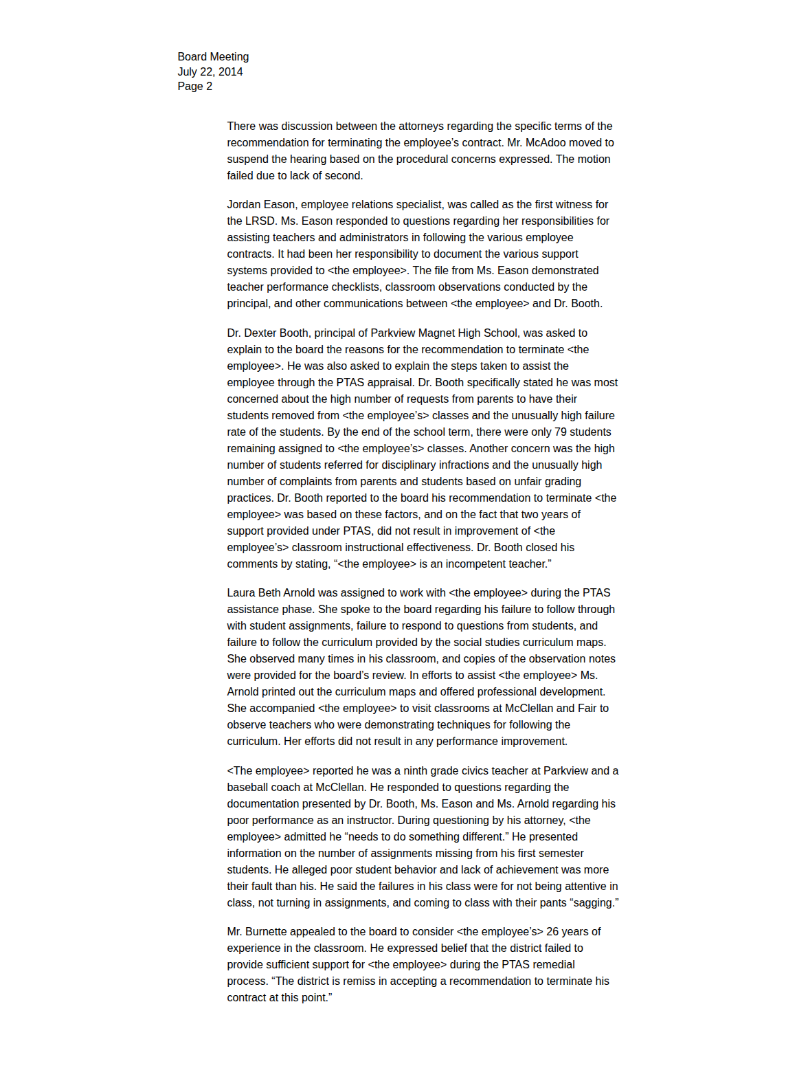Board Meeting
July 22, 2014
Page 2
There was discussion between the attorneys regarding the specific terms of the recommendation for terminating the employee’s contract. Mr. McAdoo moved to suspend the hearing based on the procedural concerns expressed. The motion failed due to lack of second.
Jordan Eason, employee relations specialist, was called as the first witness for the LRSD. Ms. Eason responded to questions regarding her responsibilities for assisting teachers and administrators in following the various employee contracts. It had been her responsibility to document the various support systems provided to <the employee>. The file from Ms. Eason demonstrated teacher performance checklists, classroom observations conducted by the principal, and other communications between <the employee> and Dr. Booth.
Dr. Dexter Booth, principal of Parkview Magnet High School, was asked to explain to the board the reasons for the recommendation to terminate <the employee>. He was also asked to explain the steps taken to assist the employee through the PTAS appraisal. Dr. Booth specifically stated he was most concerned about the high number of requests from parents to have their students removed from <the employee’s> classes and the unusually high failure rate of the students. By the end of the school term, there were only 79 students remaining assigned to <the employee’s> classes. Another concern was the high number of students referred for disciplinary infractions and the unusually high number of complaints from parents and students based on unfair grading practices. Dr. Booth reported to the board his recommendation to terminate <the employee> was based on these factors, and on the fact that two years of support provided under PTAS, did not result in improvement of <the employee’s> classroom instructional effectiveness. Dr. Booth closed his comments by stating, “<the employee> is an incompetent teacher.”
Laura Beth Arnold was assigned to work with <the employee> during the PTAS assistance phase. She spoke to the board regarding his failure to follow through with student assignments, failure to respond to questions from students, and failure to follow the curriculum provided by the social studies curriculum maps. She observed many times in his classroom, and copies of the observation notes were provided for the board’s review. In efforts to assist <the employee> Ms. Arnold printed out the curriculum maps and offered professional development. She accompanied <the employee> to visit classrooms at McClellan and Fair to observe teachers who were demonstrating techniques for following the curriculum. Her efforts did not result in any performance improvement.
<The employee> reported he was a ninth grade civics teacher at Parkview and a baseball coach at McClellan. He responded to questions regarding the documentation presented by Dr. Booth, Ms. Eason and Ms. Arnold regarding his poor performance as an instructor. During questioning by his attorney, <the employee> admitted he “needs to do something different.” He presented information on the number of assignments missing from his first semester students. He alleged poor student behavior and lack of achievement was more their fault than his. He said the failures in his class were for not being attentive in class, not turning in assignments, and coming to class with their pants “sagging.”
Mr. Burnette appealed to the board to consider <the employee’s> 26 years of experience in the classroom. He expressed belief that the district failed to provide sufficient support for <the employee> during the PTAS remedial process. “The district is remiss in accepting a recommendation to terminate his contract at this point.”